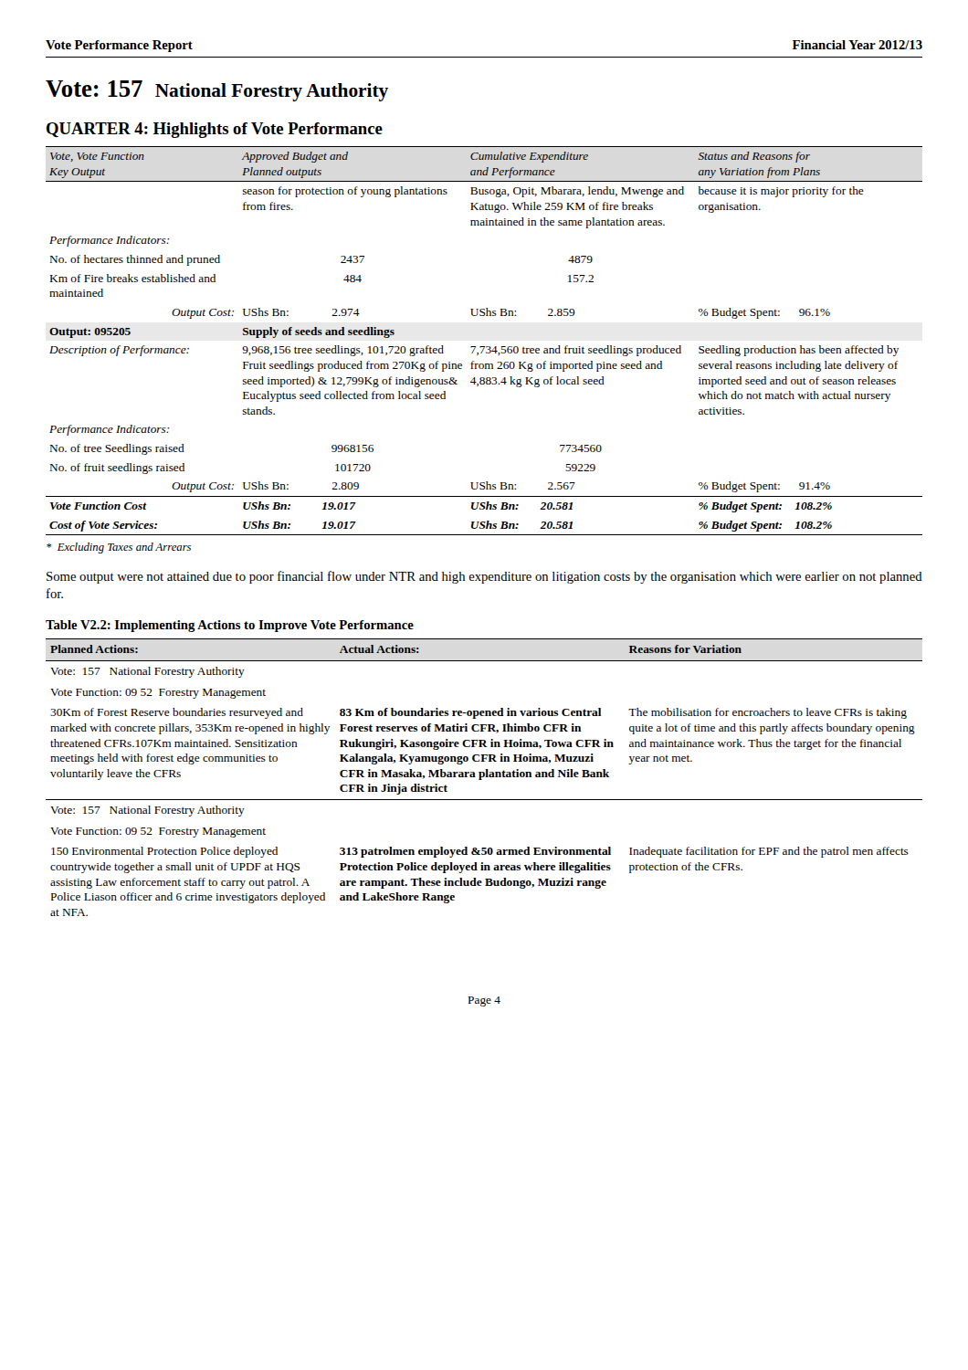Vote Performance Report
Financial Year 2012/13
Vote: 157 National Forestry Authority
QUARTER 4: Highlights of Vote Performance
| Vote, Vote Function Key Output | Approved Budget and Planned outputs | Cumulative Expenditure and Performance | Status and Reasons for any Variation from Plans |
| --- | --- | --- | --- |
| | season for protection of young plantations from fires. | Busoga, Opit, Mbarara, lendu, Mwenge and Katugo. While 259 KM of fire breaks maintained in the same plantation areas. | because it is major priority for the organisation. |
| Performance Indicators: | | | |
| No. of hectares thinned and pruned | 2437 | 4879 | |
| Km of Fire breaks established and maintained | 484 | 157.2 | |
| Output Cost: | UShs Bn: 2.974 | UShs Bn: 2.859 | % Budget Spent: 96.1% |
| Output: 095205 | Supply of seeds and seedlings |
| Description of Performance: | 9,968,156 tree seedlings, 101,720 grafted Fruit seedlings produced from 270Kg of pine seed imported) & 12,799Kg of indigenous& Eucalyptus seed collected from local seed stands. | 7,734,560 tree and fruit seedlings produced from 260 Kg of imported pine seed and 4,883.4 kg Kg of local seed | Seedling production has been affected by several reasons including late delivery of imported seed and out of season releases which do not match with actual nursery activities. |
| Performance Indicators: | | | |
| No. of tree Seedlings raised | 9968156 | 7734560 | |
| No. of fruit seedlings raised | 101720 | 59229 | |
| Output Cost: | UShs Bn: 2.809 | UShs Bn: 2.567 | % Budget Spent: 91.4% |
| Vote Function Cost | UShs Bn: 19.017 | UShs Bn: 20.581 | % Budget Spent: 108.2% |
| Cost of Vote Services: | UShs Bn: 19.017 | UShs Bn: 20.581 | % Budget Spent: 108.2% |
* Excluding Taxes and Arrears
Some output were not attained due to poor financial flow under NTR and high expenditure on litigation costs by the organisation which were earlier on not planned for.
Table V2.2: Implementing Actions to Improve Vote Performance
| Planned Actions: | Actual Actions: | Reasons for Variation |
| --- | --- | --- |
| Vote: 157 National Forestry Authority |
| Vote Function: 09 52 Forestry Management |
| 30Km of Forest Reserve boundaries resurveyed and marked with concrete pillars, 353Km re-opened in highly threatened CFRs.107Km maintained. Sensitization meetings held with forest edge communities to voluntarily leave the CFRs | 83 Km of boundaries re-opened in various Central Forest reserves of Matiri CFR, Ihimbo CFR in Rukungiri, Kasongoire CFR in Hoima, Towa CFR in Kalangala, Kyamugongo CFR in Hoima, Muzuzi CFR in Masaka, Mbarara plantation and Nile Bank CFR in Jinja district | The mobilisation for encroachers to leave CFRs is taking quite a lot of time and this partly affects boundary opening and maintainance work. Thus the target for the financial year not met. |
| Vote: 157 National Forestry Authority |
| Vote Function: 09 52 Forestry Management |
| 150 Environmental Protection Police deployed countrywide together a small unit of UPDF at HQS assisting Law enforcement staff to carry out patrol. A Police Liason officer and 6 crime investigators deployed at NFA. | 313 patrolmen employed &50 armed Environmental Protection Police deployed in areas where illegalities are rampant. These include Budongo, Muzizi range and LakeShore Range | Inadequate facilitation for EPF and the patrol men affects protection of the CFRs. |
Page 4